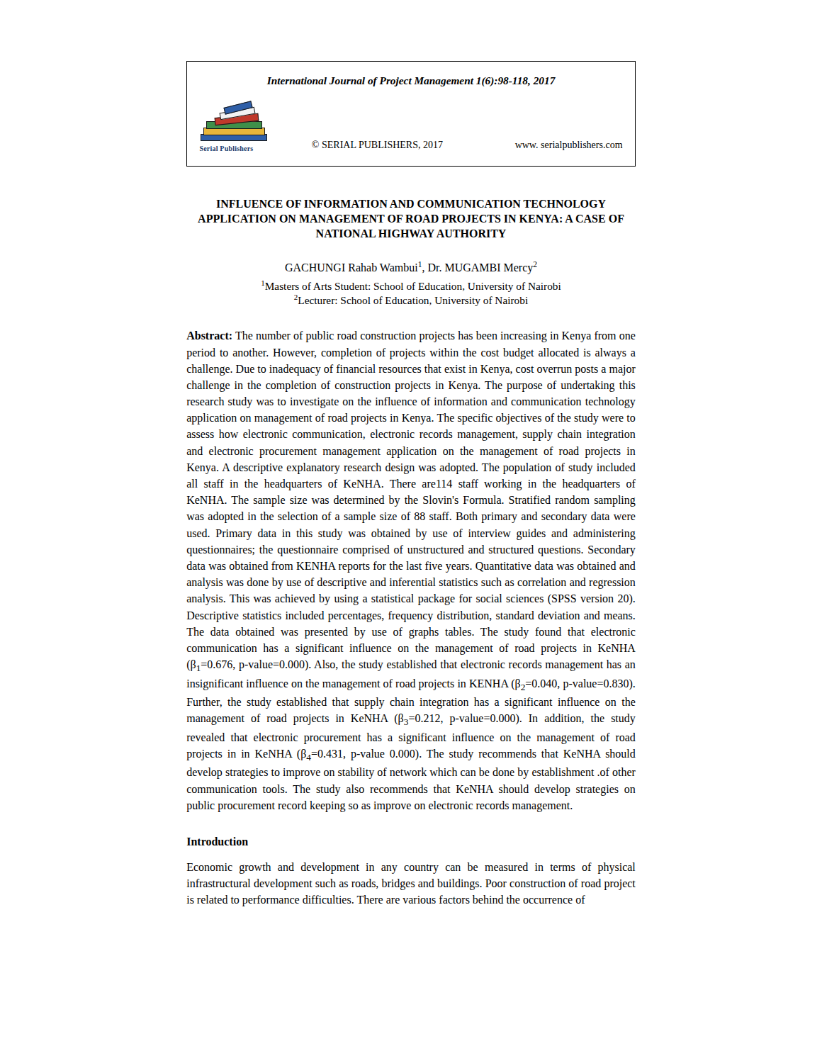International Journal of Project Management 1(6):98-118, 2017
Serial Publishers
© SERIAL PUBLISHERS, 2017
www. serialpublishers.com
Influence of Information and Communication Technology Application on Management of Road Projects in Kenya: A Case of National Highway Authority
GACHUNGI Rahab Wambui1, Dr. MUGAMBI Mercy2
1Masters of Arts Student: School of Education, University of Nairobi
2Lecturer: School of Education, University of Nairobi
Abstract: The number of public road construction projects has been increasing in Kenya from one period to another. However, completion of projects within the cost budget allocated is always a challenge. Due to inadequacy of financial resources that exist in Kenya, cost overrun posts a major challenge in the completion of construction projects in Kenya. The purpose of undertaking this research study was to investigate on the influence of information and communication technology application on management of road projects in Kenya. The specific objectives of the study were to assess how electronic communication, electronic records management, supply chain integration and electronic procurement management application on the management of road projects in Kenya. A descriptive explanatory research design was adopted. The population of study included all staff in the headquarters of KeNHA. There are114 staff working in the headquarters of KeNHA. The sample size was determined by the Slovin's Formula. Stratified random sampling was adopted in the selection of a sample size of 88 staff. Both primary and secondary data were used. Primary data in this study was obtained by use of interview guides and administering questionnaires; the questionnaire comprised of unstructured and structured questions. Secondary data was obtained from KENHA reports for the last five years. Quantitative data was obtained and analysis was done by use of descriptive and inferential statistics such as correlation and regression analysis. This was achieved by using a statistical package for social sciences (SPSS version 20). Descriptive statistics included percentages, frequency distribution, standard deviation and means. The data obtained was presented by use of graphs tables. The study found that electronic communication has a significant influence on the management of road projects in KeNHA (β1=0.676, p-value=0.000). Also, the study established that electronic records management has an insignificant influence on the management of road projects in KENHA (β2=0.040, p-value=0.830). Further, the study established that supply chain integration has a significant influence on the management of road projects in KeNHA (β3=0.212, p-value=0.000). In addition, the study revealed that electronic procurement has a significant influence on the management of road projects in in KeNHA (β4=0.431, p-value 0.000). The study recommends that KeNHA should develop strategies to improve on stability of network which can be done by establishment .of other communication tools. The study also recommends that KeNHA should develop strategies on public procurement record keeping so as improve on electronic records management.
Introduction
Economic growth and development in any country can be measured in terms of physical infrastructural development such as roads, bridges and buildings. Poor construction of road project is related to performance difficulties. There are various factors behind the occurrence of